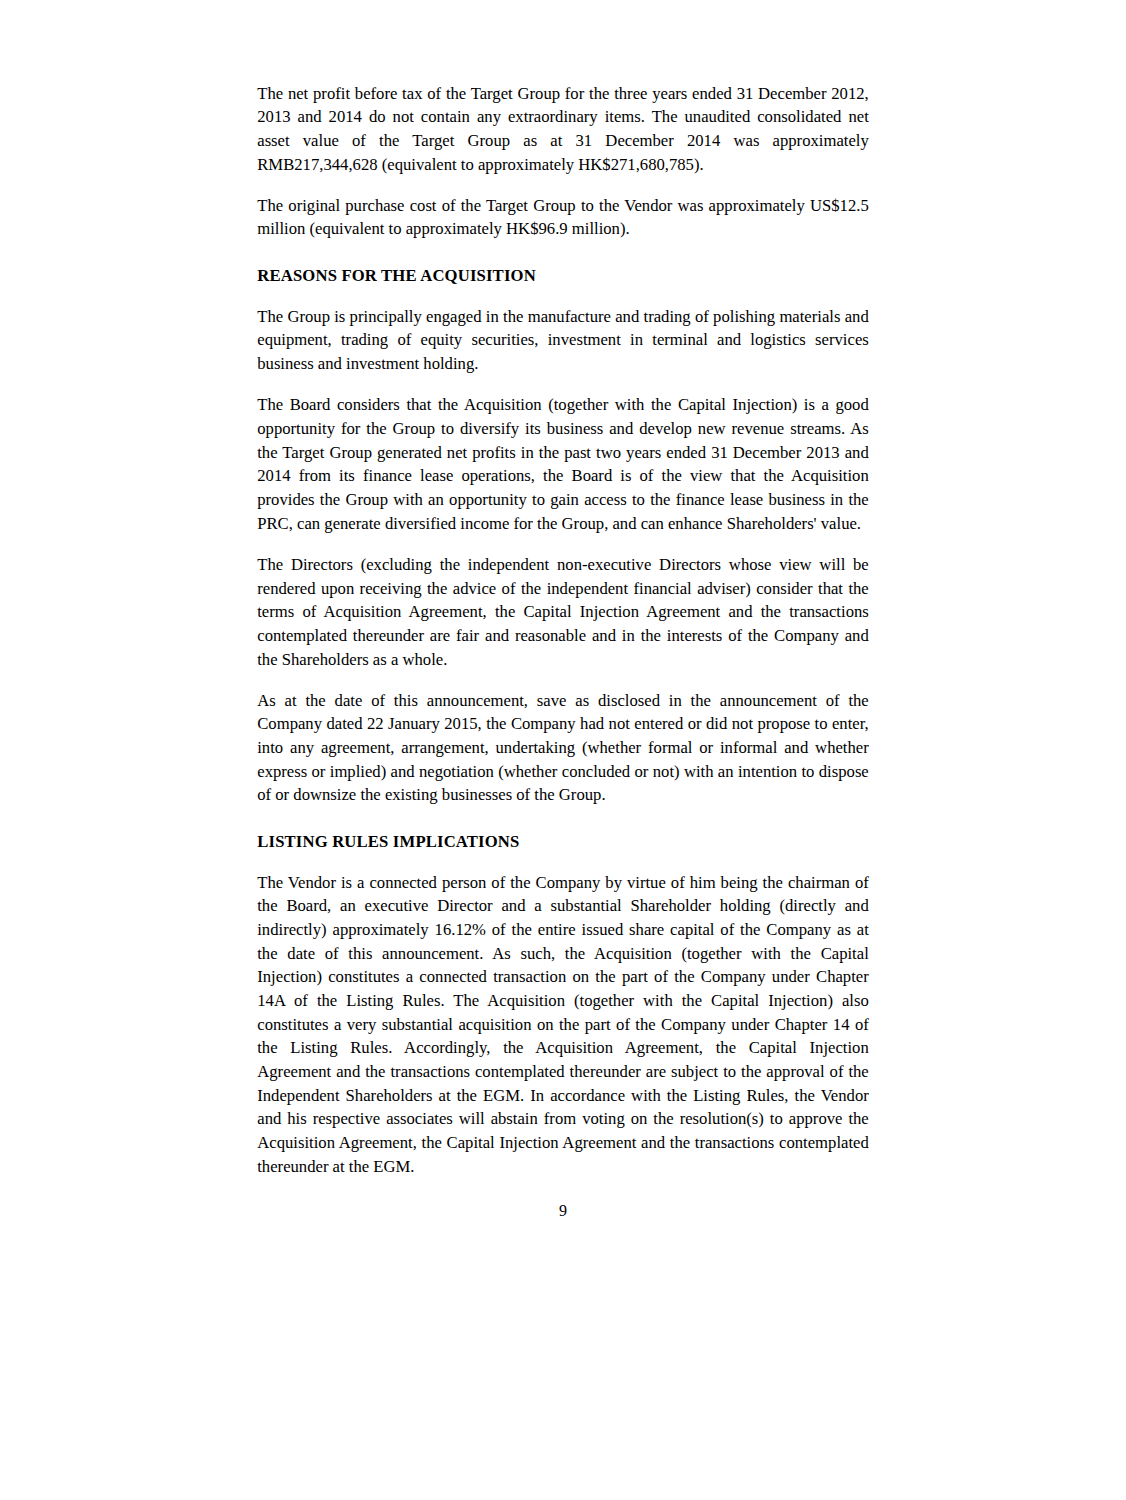The net profit before tax of the Target Group for the three years ended 31 December 2012, 2013 and 2014 do not contain any extraordinary items. The unaudited consolidated net asset value of the Target Group as at 31 December 2014 was approximately RMB217,344,628 (equivalent to approximately HK$271,680,785).
The original purchase cost of the Target Group to the Vendor was approximately US$12.5 million (equivalent to approximately HK$96.9 million).
Reasons for the Acquisition
The Group is principally engaged in the manufacture and trading of polishing materials and equipment, trading of equity securities, investment in terminal and logistics services business and investment holding.
The Board considers that the Acquisition (together with the Capital Injection) is a good opportunity for the Group to diversify its business and develop new revenue streams. As the Target Group generated net profits in the past two years ended 31 December 2013 and 2014 from its finance lease operations, the Board is of the view that the Acquisition provides the Group with an opportunity to gain access to the finance lease business in the PRC, can generate diversified income for the Group, and can enhance Shareholders' value.
The Directors (excluding the independent non-executive Directors whose view will be rendered upon receiving the advice of the independent financial adviser) consider that the terms of Acquisition Agreement, the Capital Injection Agreement and the transactions contemplated thereunder are fair and reasonable and in the interests of the Company and the Shareholders as a whole.
As at the date of this announcement, save as disclosed in the announcement of the Company dated 22 January 2015, the Company had not entered or did not propose to enter, into any agreement, arrangement, undertaking (whether formal or informal and whether express or implied) and negotiation (whether concluded or not) with an intention to dispose of or downsize the existing businesses of the Group.
Listing Rules Implications
The Vendor is a connected person of the Company by virtue of him being the chairman of the Board, an executive Director and a substantial Shareholder holding (directly and indirectly) approximately 16.12% of the entire issued share capital of the Company as at the date of this announcement. As such, the Acquisition (together with the Capital Injection) constitutes a connected transaction on the part of the Company under Chapter 14A of the Listing Rules. The Acquisition (together with the Capital Injection) also constitutes a very substantial acquisition on the part of the Company under Chapter 14 of the Listing Rules. Accordingly, the Acquisition Agreement, the Capital Injection Agreement and the transactions contemplated thereunder are subject to the approval of the Independent Shareholders at the EGM. In accordance with the Listing Rules, the Vendor and his respective associates will abstain from voting on the resolution(s) to approve the Acquisition Agreement, the Capital Injection Agreement and the transactions contemplated thereunder at the EGM.
9